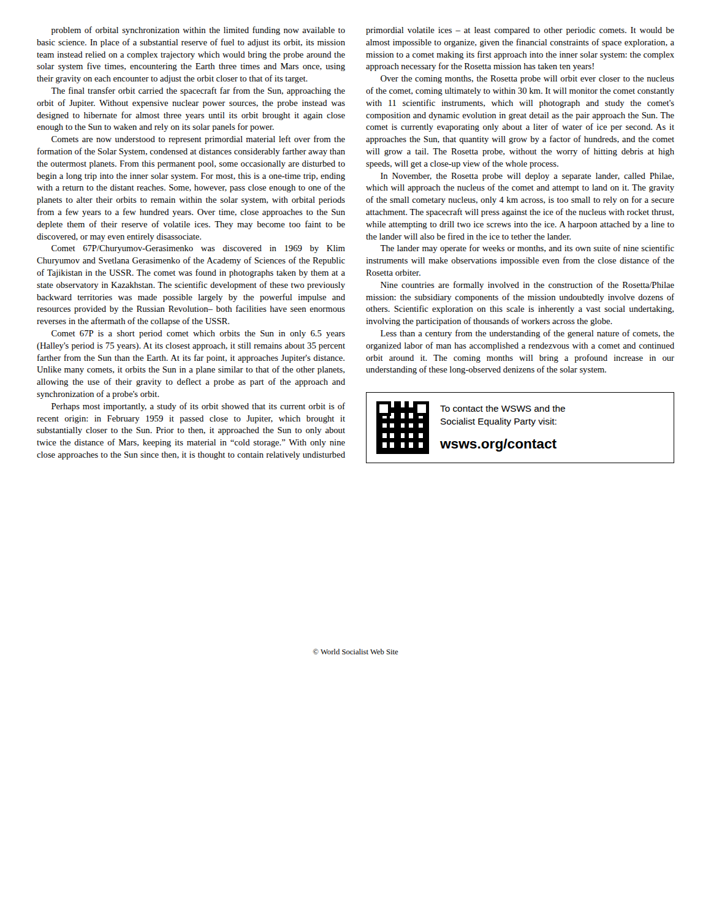problem of orbital synchronization within the limited funding now available to basic science. In place of a substantial reserve of fuel to adjust its orbit, its mission team instead relied on a complex trajectory which would bring the probe around the solar system five times, encountering the Earth three times and Mars once, using their gravity on each encounter to adjust the orbit closer to that of its target.
The final transfer orbit carried the spacecraft far from the Sun, approaching the orbit of Jupiter. Without expensive nuclear power sources, the probe instead was designed to hibernate for almost three years until its orbit brought it again close enough to the Sun to waken and rely on its solar panels for power.
Comets are now understood to represent primordial material left over from the formation of the Solar System, condensed at distances considerably farther away than the outermost planets. From this permanent pool, some occasionally are disturbed to begin a long trip into the inner solar system. For most, this is a one-time trip, ending with a return to the distant reaches. Some, however, pass close enough to one of the planets to alter their orbits to remain within the solar system, with orbital periods from a few years to a few hundred years. Over time, close approaches to the Sun deplete them of their reserve of volatile ices. They may become too faint to be discovered, or may even entirely disassociate.
Comet 67P/Churyumov-Gerasimenko was discovered in 1969 by Klim Churyumov and Svetlana Gerasimenko of the Academy of Sciences of the Republic of Tajikistan in the USSR. The comet was found in photographs taken by them at a state observatory in Kazakhstan. The scientific development of these two previously backward territories was made possible largely by the powerful impulse and resources provided by the Russian Revolution– both facilities have seen enormous reverses in the aftermath of the collapse of the USSR.
Comet 67P is a short period comet which orbits the Sun in only 6.5 years (Halley's period is 75 years). At its closest approach, it still remains about 35 percent farther from the Sun than the Earth. At its far point, it approaches Jupiter's distance. Unlike many comets, it orbits the Sun in a plane similar to that of the other planets, allowing the use of their gravity to deflect a probe as part of the approach and synchronization of a probe's orbit.
Perhaps most importantly, a study of its orbit showed that its current orbit is of recent origin: in February 1959 it passed close to Jupiter, which brought it substantially closer to the Sun. Prior to then, it approached the Sun to only about twice the distance of Mars, keeping its material in “cold storage.” With only nine close approaches to the Sun since then, it is thought to contain relatively undisturbed primordial volatile ices – at least compared to other periodic comets. It would be almost impossible to organize, given the financial constraints of space exploration, a mission to a comet making its first approach into the inner solar system: the complex approach necessary for the Rosetta mission has taken ten years!
Over the coming months, the Rosetta probe will orbit ever closer to the nucleus of the comet, coming ultimately to within 30 km. It will monitor the comet constantly with 11 scientific instruments, which will photograph and study the comet's composition and dynamic evolution in great detail as the pair approach the Sun. The comet is currently evaporating only about a liter of water of ice per second. As it approaches the Sun, that quantity will grow by a factor of hundreds, and the comet will grow a tail. The Rosetta probe, without the worry of hitting debris at high speeds, will get a close-up view of the whole process.
In November, the Rosetta probe will deploy a separate lander, called Philae, which will approach the nucleus of the comet and attempt to land on it. The gravity of the small cometary nucleus, only 4 km across, is too small to rely on for a secure attachment. The spacecraft will press against the ice of the nucleus with rocket thrust, while attempting to drill two ice screws into the ice. A harpoon attached by a line to the lander will also be fired in the ice to tether the lander.
The lander may operate for weeks or months, and its own suite of nine scientific instruments will make observations impossible even from the close distance of the Rosetta orbiter.
Nine countries are formally involved in the construction of the Rosetta/Philae mission: the subsidiary components of the mission undoubtedly involve dozens of others. Scientific exploration on this scale is inherently a vast social undertaking, involving the participation of thousands of workers across the globe.
Less than a century from the understanding of the general nature of comets, the organized labor of man has accomplished a rendezvous with a comet and continued orbit around it. The coming months will bring a profound increase in our understanding of these long-observed denizens of the solar system.
To contact the WSWS and the
Socialist Equality Party visit: wsws.org/contact
© World Socialist Web Site